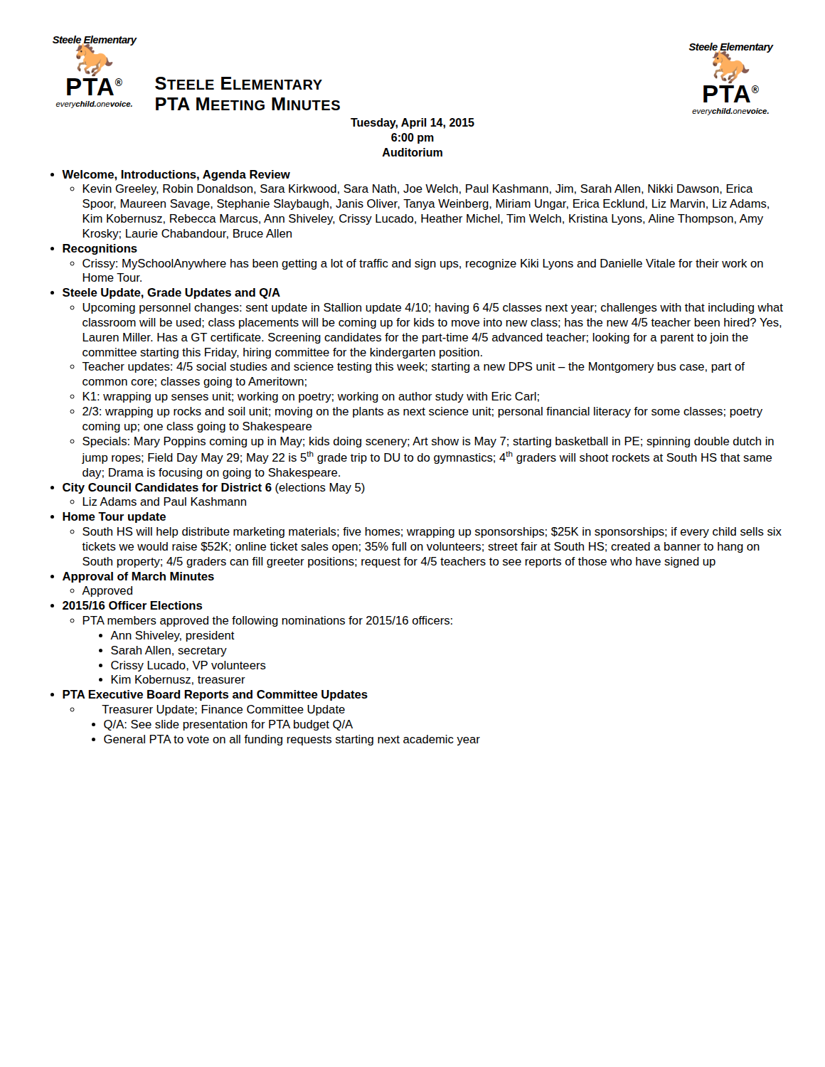Steele Elementary
🐎
PTA®
everychild. onevoice.
Steele Elementary
🐎
PTA®
everychild. onevoice.
STEELE ELEMENTARY
PTA MEETING MINUTES
Tuesday, April 14, 2015
6:00 pm
Auditorium
Welcome, Introductions, Agenda Review
Kevin Greeley, Robin Donaldson, Sara Kirkwood, Sara Nath, Joe Welch, Paul Kashmann, Jim, Sarah Allen, Nikki Dawson, Erica Spoor, Maureen Savage, Stephanie Slaybaugh, Janis Oliver, Tanya Weinberg, Miriam Ungar, Erica Ecklund, Liz Marvin, Liz Adams, Kim Kobernusz, Rebecca Marcus, Ann Shiveley, Crissy Lucado, Heather Michel, Tim Welch, Kristina Lyons, Aline Thompson, Amy Krosky; Laurie Chabandour, Bruce Allen
Recognitions
Crissy: MySchoolAnywhere has been getting a lot of traffic and sign ups, recognize Kiki Lyons and Danielle Vitale for their work on Home Tour.
Steele Update, Grade Updates and Q/A
Upcoming personnel changes: sent update in Stallion update 4/10; having 6 4/5 classes next year; challenges with that including what classroom will be used; class placements will be coming up for kids to move into new class; has the new 4/5 teacher been hired? Yes, Lauren Miller. Has a GT certificate. Screening candidates for the part-time 4/5 advanced teacher; looking for a parent to join the committee starting this Friday, hiring committee for the kindergarten position.
Teacher updates: 4/5 social studies and science testing this week; starting a new DPS unit – the Montgomery bus case, part of common core; classes going to Ameritown;
K1: wrapping up senses unit; working on poetry; working on author study with Eric Carl;
2/3: wrapping up rocks and soil unit; moving on the plants as next science unit; personal financial literacy for some classes; poetry coming up; one class going to Shakespeare
Specials: Mary Poppins coming up in May; kids doing scenery; Art show is May 7; starting basketball in PE; spinning double dutch in jump ropes; Field Day May 29; May 22 is 5th grade trip to DU to do gymnastics; 4th graders will shoot rockets at South HS that same day; Drama is focusing on going to Shakespeare.
City Council Candidates for District 6 (elections May 5)
Liz Adams and Paul Kashmann
Home Tour update
South HS will help distribute marketing materials; five homes; wrapping up sponsorships; $25K in sponsorships; if every child sells six tickets we would raise $52K; online ticket sales open; 35% full on volunteers; street fair at South HS; created a banner to hang on South property; 4/5 graders can fill greeter positions; request for 4/5 teachers to see reports of those who have signed up
Approval of March Minutes
Approved
2015/16 Officer Elections
PTA members approved the following nominations for 2015/16 officers:
Ann Shiveley, president
Sarah Allen, secretary
Crissy Lucado, VP volunteers
Kim Kobernusz, treasurer
PTA Executive Board Reports and Committee Updates
Treasurer Update; Finance Committee Update
Q/A: See slide presentation for PTA budget Q/A
General PTA to vote on all funding requests starting next academic year